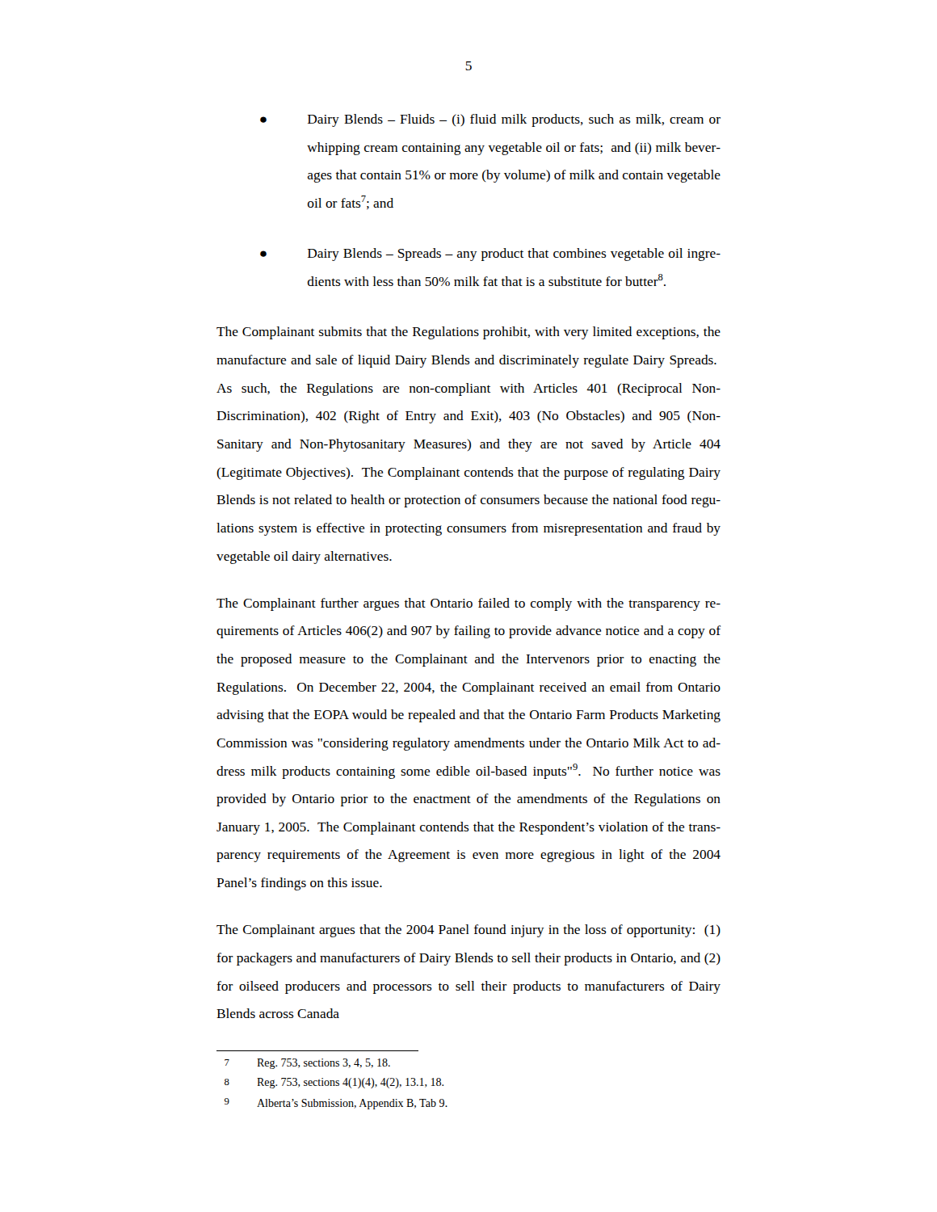5
●
Dairy Blends – Fluids – (i) fluid milk products, such as milk, cream or whipping cream containing any vegetable oil or fats; and (ii) milk beverages that contain 51% or more (by volume) of milk and contain vegetable oil or fats7; and
●
Dairy Blends – Spreads – any product that combines vegetable oil ingredients with less than 50% milk fat that is a substitute for butter8.
The Complainant submits that the Regulations prohibit, with very limited exceptions, the manufacture and sale of liquid Dairy Blends and discriminately regulate Dairy Spreads. As such, the Regulations are non-compliant with Articles 401 (Reciprocal Non-Discrimination), 402 (Right of Entry and Exit), 403 (No Obstacles) and 905 (Non-Sanitary and Non-Phytosanitary Measures) and they are not saved by Article 404 (Legitimate Objectives). The Complainant contends that the purpose of regulating Dairy Blends is not related to health or protection of consumers because the national food regulations system is effective in protecting consumers from misrepresentation and fraud by vegetable oil dairy alternatives.
The Complainant further argues that Ontario failed to comply with the transparency requirements of Articles 406(2) and 907 by failing to provide advance notice and a copy of the proposed measure to the Complainant and the Intervenors prior to enacting the Regulations. On December 22, 2004, the Complainant received an email from Ontario advising that the EOPA would be repealed and that the Ontario Farm Products Marketing Commission was "considering regulatory amendments under the Ontario Milk Act to address milk products containing some edible oil-based inputs"9. No further notice was provided by Ontario prior to the enactment of the amendments of the Regulations on January 1, 2005. The Complainant contends that the Respondent’s violation of the transparency requirements of the Agreement is even more egregious in light of the 2004 Panel’s findings on this issue.
The Complainant argues that the 2004 Panel found injury in the loss of opportunity: (1) for packagers and manufacturers of Dairy Blends to sell their products in Ontario, and (2) for oilseed producers and processors to sell their products to manufacturers of Dairy Blends across Canada
7
Reg. 753, sections 3, 4, 5, 18.
8
Reg. 753, sections 4(1)(4), 4(2), 13.1, 18.
9
Alberta’s Submission, Appendix B, Tab 9.